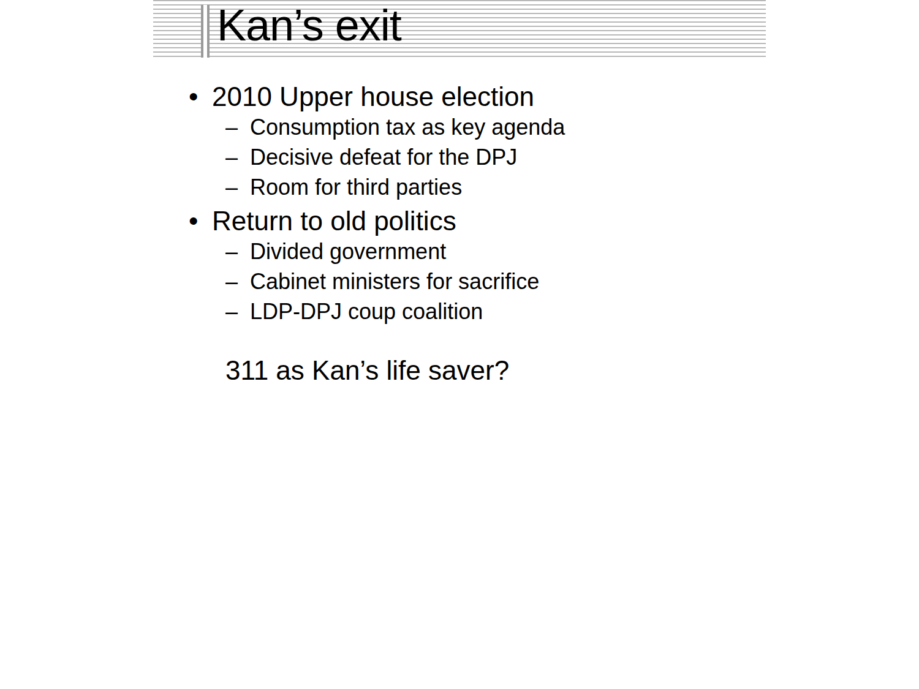Kan’s exit
2010 Upper house election
Consumption tax as key agenda
Decisive defeat for the DPJ
Room for third parties
Return to old politics
Divided government
Cabinet ministers for sacrifice
LDP-DPJ coup coalition
311 as Kan’s life saver?